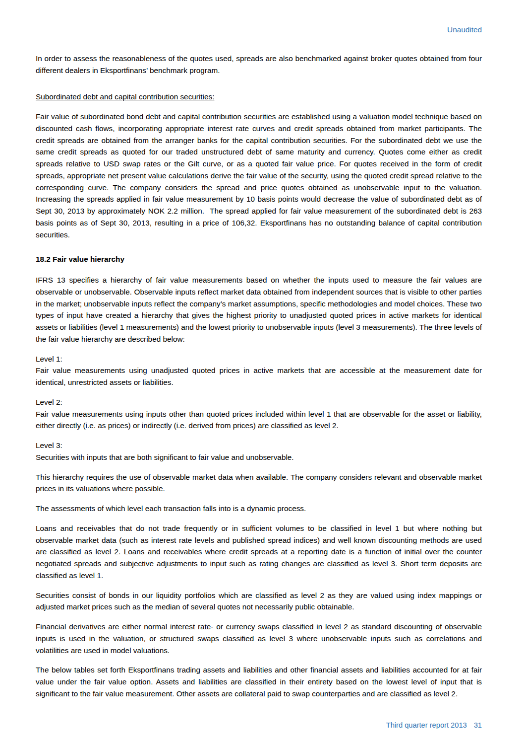Unaudited
In order to assess the reasonableness of the quotes used, spreads are also benchmarked against broker quotes obtained from four different dealers in Eksportfinans’ benchmark program.
Subordinated debt and capital contribution securities:
Fair value of subordinated bond debt and capital contribution securities are established using a valuation model technique based on discounted cash flows, incorporating appropriate interest rate curves and credit spreads obtained from market participants. The credit spreads are obtained from the arranger banks for the capital contribution securities. For the subordinated debt we use the same credit spreads as quoted for our traded unstructured debt of same maturity and currency. Quotes come either as credit spreads relative to USD swap rates or the Gilt curve, or as a quoted fair value price. For quotes received in the form of credit spreads, appropriate net present value calculations derive the fair value of the security, using the quoted credit spread relative to the corresponding curve. The company considers the spread and price quotes obtained as unobservable input to the valuation. Increasing the spreads applied in fair value measurement by 10 basis points would decrease the value of subordinated debt as of Sept 30, 2013 by approximately NOK 2.2 million. The spread applied for fair value measurement of the subordinated debt is 263 basis points as of Sept 30, 2013, resulting in a price of 106,32. Eksportfinans has no outstanding balance of capital contribution securities.
18.2 Fair value hierarchy
IFRS 13 specifies a hierarchy of fair value measurements based on whether the inputs used to measure the fair values are observable or unobservable. Observable inputs reflect market data obtained from independent sources that is visible to other parties in the market; unobservable inputs reflect the company’s market assumptions, specific methodologies and model choices. These two types of input have created a hierarchy that gives the highest priority to unadjusted quoted prices in active markets for identical assets or liabilities (level 1 measurements) and the lowest priority to unobservable inputs (level 3 measurements). The three levels of the fair value hierarchy are described below:
Level 1:
Fair value measurements using unadjusted quoted prices in active markets that are accessible at the measurement date for identical, unrestricted assets or liabilities.
Level 2:
Fair value measurements using inputs other than quoted prices included within level 1 that are observable for the asset or liability, either directly (i.e. as prices) or indirectly (i.e. derived from prices) are classified as level 2.
Level 3:
Securities with inputs that are both significant to fair value and unobservable.
This hierarchy requires the use of observable market data when available. The company considers relevant and observable market prices in its valuations where possible.
The assessments of which level each transaction falls into is a dynamic process.
Loans and receivables that do not trade frequently or in sufficient volumes to be classified in level 1 but where nothing but observable market data (such as interest rate levels and published spread indices) and well known discounting methods are used are classified as level 2. Loans and receivables where credit spreads at a reporting date is a function of initial over the counter negotiated spreads and subjective adjustments to input such as rating changes are classified as level 3. Short term deposits are classified as level 1.
Securities consist of bonds in our liquidity portfolios which are classified as level 2 as they are valued using index mappings or adjusted market prices such as the median of several quotes not necessarily public obtainable.
Financial derivatives are either normal interest rate- or currency swaps classified in level 2 as standard discounting of observable inputs is used in the valuation, or structured swaps classified as level 3 where unobservable inputs such as correlations and volatilities are used in model valuations.
The below tables set forth Eksportfinans trading assets and liabilities and other financial assets and liabilities accounted for at fair value under the fair value option. Assets and liabilities are classified in their entirety based on the lowest level of input that is significant to the fair value measurement. Other assets are collateral paid to swap counterparties and are classified as level 2.
Third quarter report 201331